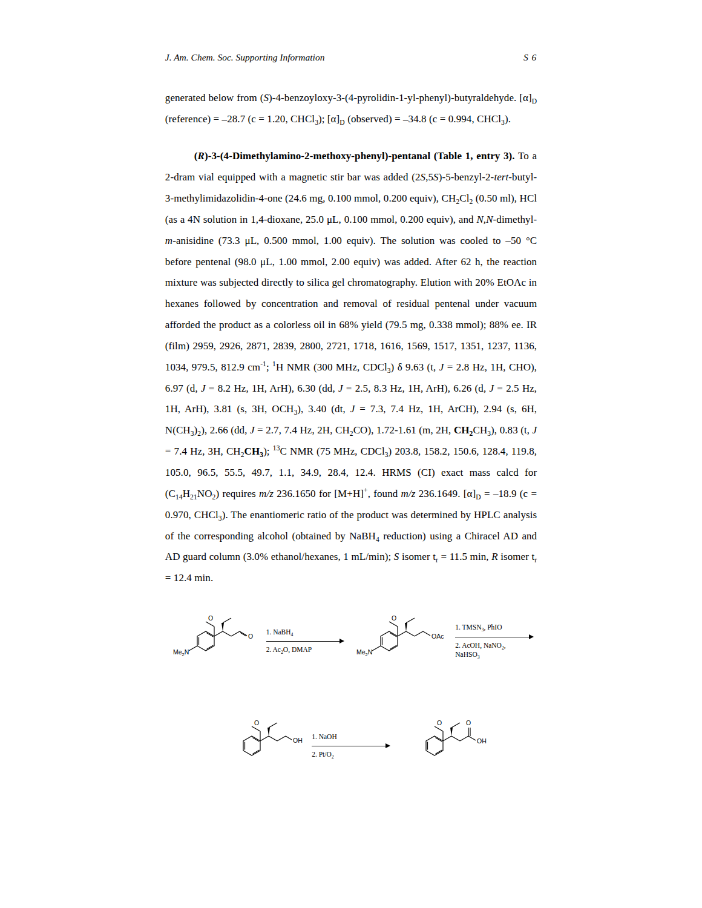J. Am. Chem. Soc. Supporting Information S 6
generated below from (S)-4-benzoyloxy-3-(4-pyrolidin-1-yl-phenyl)-butyraldehyde. [α]D (reference) = –28.7 (c = 1.20, CHCl3); [α]D (observed) = –34.8 (c = 0.994, CHCl3).
(R)-3-(4-Dimethylamino-2-methoxy-phenyl)-pentanal (Table 1, entry 3). To a 2-dram vial equipped with a magnetic stir bar was added (2S,5S)-5-benzyl-2-tert-butyl-3-methylimidazolidin-4-one (24.6 mg, 0.100 mmol, 0.200 equiv), CH2Cl2 (0.50 ml), HCl (as a 4N solution in 1,4-dioxane, 25.0 μL, 0.100 mmol, 0.200 equiv), and N,N-dimethyl-m-anisidine (73.3 μL, 0.500 mmol, 1.00 equiv). The solution was cooled to –50 °C before pentenal (98.0 μL, 1.00 mmol, 2.00 equiv) was added. After 62 h, the reaction mixture was subjected directly to silica gel chromatography. Elution with 20% EtOAc in hexanes followed by concentration and removal of residual pentenal under vacuum afforded the product as a colorless oil in 68% yield (79.5 mg, 0.338 mmol); 88% ee. IR (film) 2959, 2926, 2871, 2839, 2800, 2721, 1718, 1616, 1569, 1517, 1351, 1237, 1136, 1034, 979.5, 812.9 cm-1; 1H NMR (300 MHz, CDCl3) δ 9.63 (t, J = 2.8 Hz, 1H, CHO), 6.97 (d, J = 8.2 Hz, 1H, ArH), 6.30 (dd, J = 2.5, 8.3 Hz, 1H, ArH), 6.26 (d, J = 2.5 Hz, 1H, ArH), 3.81 (s, 3H, OCH3), 3.40 (dt, J = 7.3, 7.4 Hz, 1H, ArCH), 2.94 (s, 6H, N(CH3)2), 2.66 (dd, J = 2.7, 7.4 Hz, 2H, CH2CO), 1.72-1.61 (m, 2H, CH2 CH3), 0.83 (t, J = 7.4 Hz, 3H, CH2CH3); 13C NMR (75 MHz, CDCl3) 203.8, 158.2, 150.6, 128.4, 119.8, 105.0, 96.5, 55.5, 49.7, 1.1, 34.9, 28.4, 12.4. HRMS (CI) exact mass calcd for (C14H21NO2) requires m/z 236.1650 for [M+H]+, found m/z 236.1649. [α]D = –18.9 (c = 0.970, CHCl3). The enantiomeric ratio of the product was determined by HPLC analysis of the corresponding alcohol (obtained by NaBH4 reduction) using a Chiracel AD and AD guard column (3.0% ethanol/hexanes, 1 mL/min); S isomer tr = 11.5 min, R isomer tr = 12.4 min.
O Me2N O
1. NaBH4
2. Ac2O, DMAP
O Me2N OAc
1. TMSN3, PhIO
2. AcOH, NaNO2,
NaHSO3
O OH
1. NaOH
2. Pt/O2
O O OH